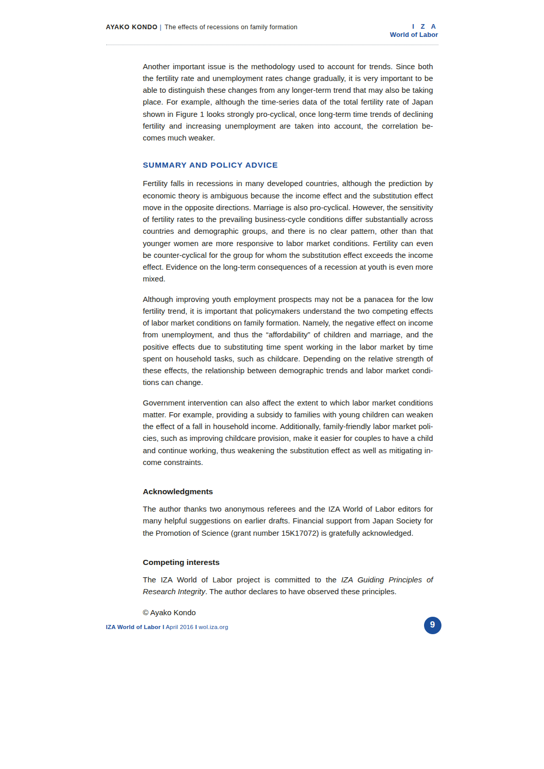AYAKO KONDO|The effects of recessions on family formation
I Z A
World of Labor
Another important issue is the methodology used to account for trends. Since both the fertility rate and unemployment rates change gradually, it is very important to be able to distinguish these changes from any longer-term trend that may also be taking place. For example, although the time-series data of the total fertility rate of Japan shown in Figure 1 looks strongly pro-cyclical, once long-term time trends of declining fertility and increasing unemployment are taken into account, the correlation becomes much weaker.
Summary and policy advice
Fertility falls in recessions in many developed countries, although the prediction by economic theory is ambiguous because the income effect and the substitution effect move in the opposite directions. Marriage is also pro-cyclical. However, the sensitivity of fertility rates to the prevailing business-cycle conditions differ substantially across countries and demographic groups, and there is no clear pattern, other than that younger women are more responsive to labor market conditions. Fertility can even be counter-cyclical for the group for whom the substitution effect exceeds the income effect. Evidence on the long-term consequences of a recession at youth is even more mixed.
Although improving youth employment prospects may not be a panacea for the low fertility trend, it is important that policymakers understand the two competing effects of labor market conditions on family formation. Namely, the negative effect on income from unemployment, and thus the “affordability” of children and marriage, and the positive effects due to substituting time spent working in the labor market by time spent on household tasks, such as childcare. Depending on the relative strength of these effects, the relationship between demographic trends and labor market conditions can change.
Government intervention can also affect the extent to which labor market conditions matter. For example, providing a subsidy to families with young children can weaken the effect of a fall in household income. Additionally, family-friendly labor market policies, such as improving childcare provision, make it easier for couples to have a child and continue working, thus weakening the substitution effect as well as mitigating income constraints.
Acknowledgments
The author thanks two anonymous referees and the IZA World of Labor editors for many helpful suggestions on earlier drafts. Financial support from Japan Society for the Promotion of Science (grant number 15K17072) is gratefully acknowledged.
Competing interests
The IZA World of Labor project is committed to the IZA Guiding Principles of Research Integrity. The author declares to have observed these principles.
© Ayako Kondo
IZA World of Labor I April 2016 I wol.iza.org
9